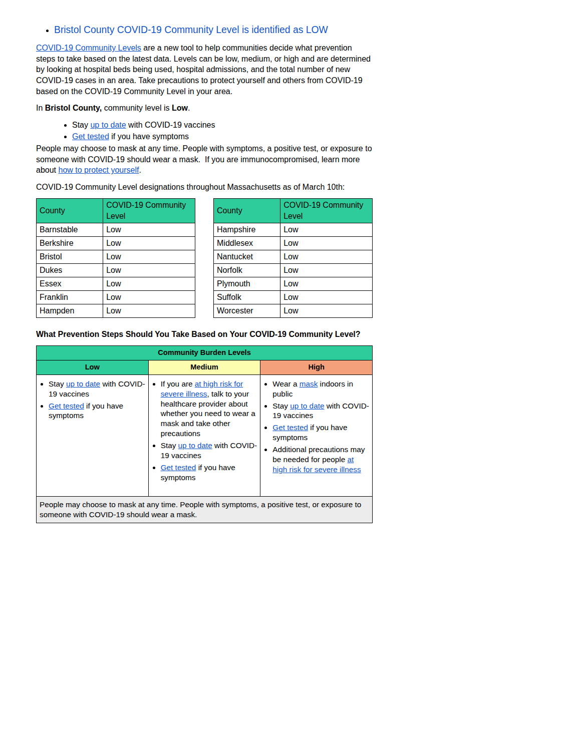Bristol County COVID-19 Community Level is identified as LOW
COVID-19 Community Levels are a new tool to help communities decide what prevention steps to take based on the latest data. Levels can be low, medium, or high and are determined by looking at hospital beds being used, hospital admissions, and the total number of new COVID-19 cases in an area. Take precautions to protect yourself and others from COVID-19 based on the COVID-19 Community Level in your area.
In Bristol County, community level is Low.
Stay up to date with COVID-19 vaccines
Get tested if you have symptoms
People may choose to mask at any time. People with symptoms, a positive test, or exposure to someone with COVID-19 should wear a mask. If you are immunocompromised, learn more about how to protect yourself.
COVID-19 Community Level designations throughout Massachusetts as of March 10th:
| County | COVID-19 Community Level |
| --- | --- |
| Barnstable | Low |
| Berkshire | Low |
| Bristol | Low |
| Dukes | Low |
| Essex | Low |
| Franklin | Low |
| Hampden | Low |
| County | COVID-19 Community Level |
| --- | --- |
| Hampshire | Low |
| Middlesex | Low |
| Nantucket | Low |
| Norfolk | Low |
| Plymouth | Low |
| Suffolk | Low |
| Worcester | Low |
What Prevention Steps Should You Take Based on Your COVID-19 Community Level?
| Community Burden Levels |
| --- |
| Low | Medium | High |
| Stay up to date with COVID-19 vaccines Get tested if you have symptoms | If you are at high risk for severe illness , talk to your healthcare provider about whether you need to wear a mask and take other precautions Stay up to date with COVID-19 vaccines Get tested if you have symptoms | Wear a mask indoors in public Stay up to date with COVID-19 vaccines Get tested if you have symptoms Additional precautions may be needed for people at high risk for severe illness |
| People may choose to mask at any time. People with symptoms, a positive test, or exposure to someone with COVID-19 should wear a mask. |